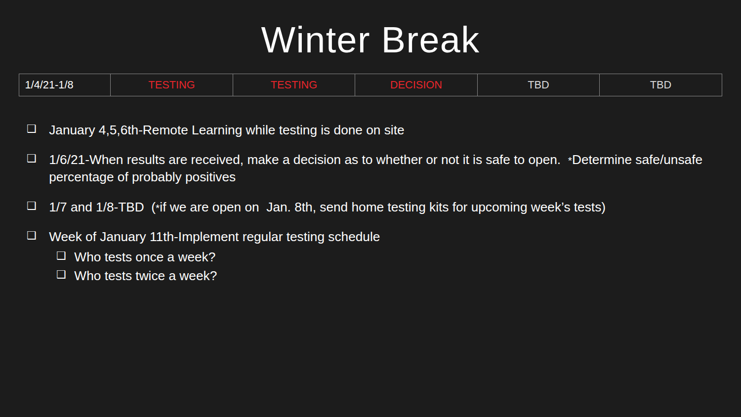Winter Break
| 1/4/21-1/8 | TESTING | TESTING | DECISION | TBD | TBD |
January 4,5,6th-Remote Learning while testing is done on site
1/6/21-When results are received, make a decision as to whether or not it is safe to open. *Determine safe/unsafe percentage of probably positives
1/7 and 1/8-TBD (*if we are open on Jan. 8th, send home testing kits for upcoming week’s tests)
Week of January 11th-Implement regular testing schedule
Who tests once a week?
Who tests twice a week?